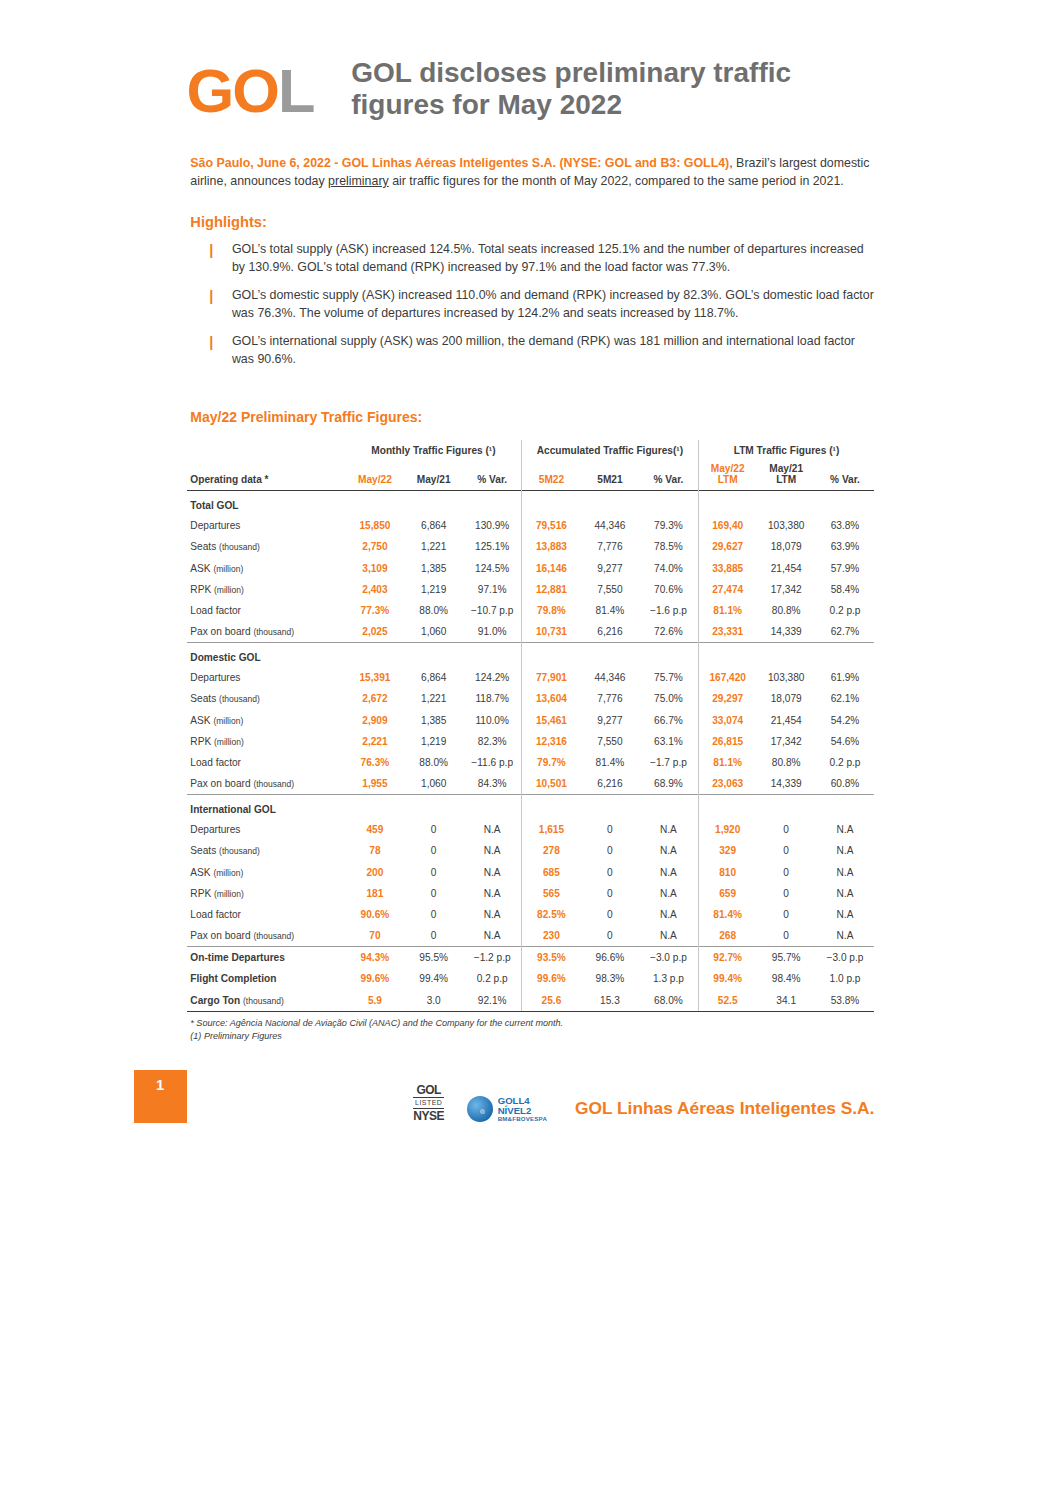GOL
GOL discloses preliminary traffic
figures for May 2022
São Paulo, June 6, 2022 - GOL Linhas Aéreas Inteligentes S.A. (NYSE: GOL and B3: GOLL4), Brazil’s largest domestic airline, announces today preliminary air traffic figures for the month of May 2022, compared to the same period in 2021.
Highlights:
GOL’s total supply (ASK) increased 124.5%. Total seats increased 125.1% and the number of departures increased by 130.9%. GOL's total demand (RPK) increased by 97.1% and the load factor was 77.3%.
GOL’s domestic supply (ASK) increased 110.0% and demand (RPK) increased by 82.3%. GOL’s domestic load factor was 76.3%. The volume of departures increased by 124.2% and seats increased by 118.7%.
GOL’s international supply (ASK) was 200 million, the demand (RPK) was 181 million and international load factor was 90.6%.
May/22 Preliminary Traffic Figures:
| | Monthly Traffic Figures (¹) | Accumulated Traffic Figures(¹) | LTM Traffic Figures (¹) |
| --- | --- | --- | --- |
| Operating data * | May/22 | May/21 | % Var. | 5M22 | 5M21 | % Var. | May/22 LTM | May/21 LTM | % Var. |
| Total GOL | | | | | | | | | |
| Departures | 15,850 | 6,864 | 130.9% | 79,516 | 44,346 | 79.3% | 169,40 | 103,380 | 63.8% |
| Seats (thousand) | 2,750 | 1,221 | 125.1% | 13,883 | 7,776 | 78.5% | 29,627 | 18,079 | 63.9% |
| ASK (million) | 3,109 | 1,385 | 124.5% | 16,146 | 9,277 | 74.0% | 33,885 | 21,454 | 57.9% |
| RPK (million) | 2,403 | 1,219 | 97.1% | 12,881 | 7,550 | 70.6% | 27,474 | 17,342 | 58.4% |
| Load factor | 77.3% | 88.0% | −10.7 p.p | 79.8% | 81.4% | −1.6 p.p | 81.1% | 80.8% | 0.2 p.p |
| Pax on board (thousand) | 2,025 | 1,060 | 91.0% | 10,731 | 6,216 | 72.6% | 23,331 | 14,339 | 62.7% |
| Domestic GOL | | | | | | | | | |
| Departures | 15,391 | 6,864 | 124.2% | 77,901 | 44,346 | 75.7% | 167,420 | 103,380 | 61.9% |
| Seats (thousand) | 2,672 | 1,221 | 118.7% | 13,604 | 7,776 | 75.0% | 29,297 | 18,079 | 62.1% |
| ASK (million) | 2,909 | 1,385 | 110.0% | 15,461 | 9,277 | 66.7% | 33,074 | 21,454 | 54.2% |
| RPK (million) | 2,221 | 1,219 | 82.3% | 12,316 | 7,550 | 63.1% | 26,815 | 17,342 | 54.6% |
| Load factor | 76.3% | 88.0% | −11.6 p.p | 79.7% | 81.4% | −1.7 p.p | 81.1% | 80.8% | 0.2 p.p |
| Pax on board (thousand) | 1,955 | 1,060 | 84.3% | 10,501 | 6,216 | 68.9% | 23,063 | 14,339 | 60.8% |
| International GOL | | | | | | | | | |
| Departures | 459 | 0 | N.A | 1,615 | 0 | N.A | 1,920 | 0 | N.A |
| Seats (thousand) | 78 | 0 | N.A | 278 | 0 | N.A | 329 | 0 | N.A |
| ASK (million) | 200 | 0 | N.A | 685 | 0 | N.A | 810 | 0 | N.A |
| RPK (million) | 181 | 0 | N.A | 565 | 0 | N.A | 659 | 0 | N.A |
| Load factor | 90.6% | 0 | N.A | 82.5% | 0 | N.A | 81.4% | 0 | N.A |
| Pax on board (thousand) | 70 | 0 | N.A | 230 | 0 | N.A | 268 | 0 | N.A |
| On-time Departures | 94.3% | 95.5% | −1.2 p.p | 93.5% | 96.6% | −3.0 p.p | 92.7% | 95.7% | −3.0 p.p |
| Flight Completion | 99.6% | 99.4% | 0.2 p.p | 99.6% | 98.3% | 1.3 p.p | 99.4% | 98.4% | 1.0 p.p |
| Cargo Ton (thousand) | 5.9 | 3.0 | 92.1% | 25.6 | 15.3 | 68.0% | 52.5 | 34.1 | 53.8% |
* Source: Agência Nacional de Aviação Civil (ANAC) and the Company for the current month.
(1) Preliminary Figures
1
GOL
LISTED
NYSE
GOLL4
NÍVEL2
BM&FBOVESPA
GOL Linhas Aéreas Inteligentes S.A.